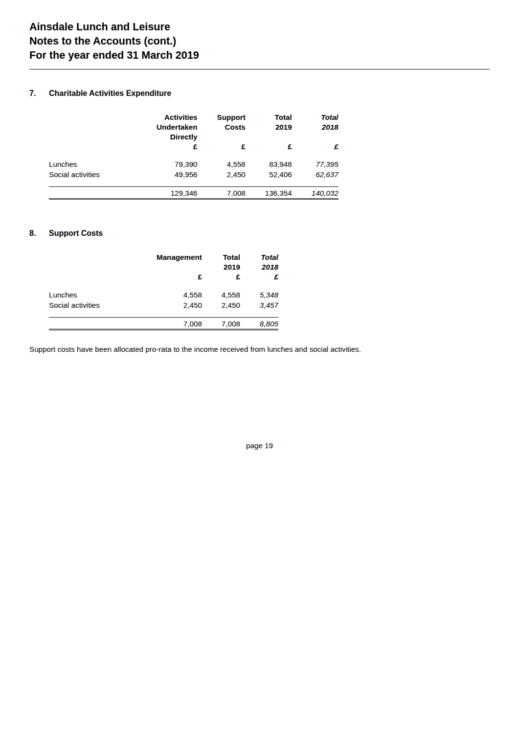Ainsdale Lunch and Leisure
Notes to the Accounts (cont.)
For the year ended 31 March 2019
7. Charitable Activities Expenditure
| | Activities Undertaken Directly £ | Support Costs £ | Total 2019 £ | Total 2018 £ |
| --- | --- | --- | --- | --- |
| Lunches | 79,390 | 4,558 | 83,948 | 77,395 |
| Social activities | 49,956 | 2,450 | 52,406 | 62,637 |
| | 129,346 | 7,008 | 136,354 | 140,032 |
8. Support Costs
| | Management £ | Total 2019 £ | Total 2018 £ |
| --- | --- | --- | --- |
| Lunches | 4,558 | 4,558 | 5,348 |
| Social activities | 2,450 | 2,450 | 3,457 |
| | 7,008 | 7,008 | 8,805 |
Support costs have been allocated pro-rata to the income received from lunches and social activities.
page 19